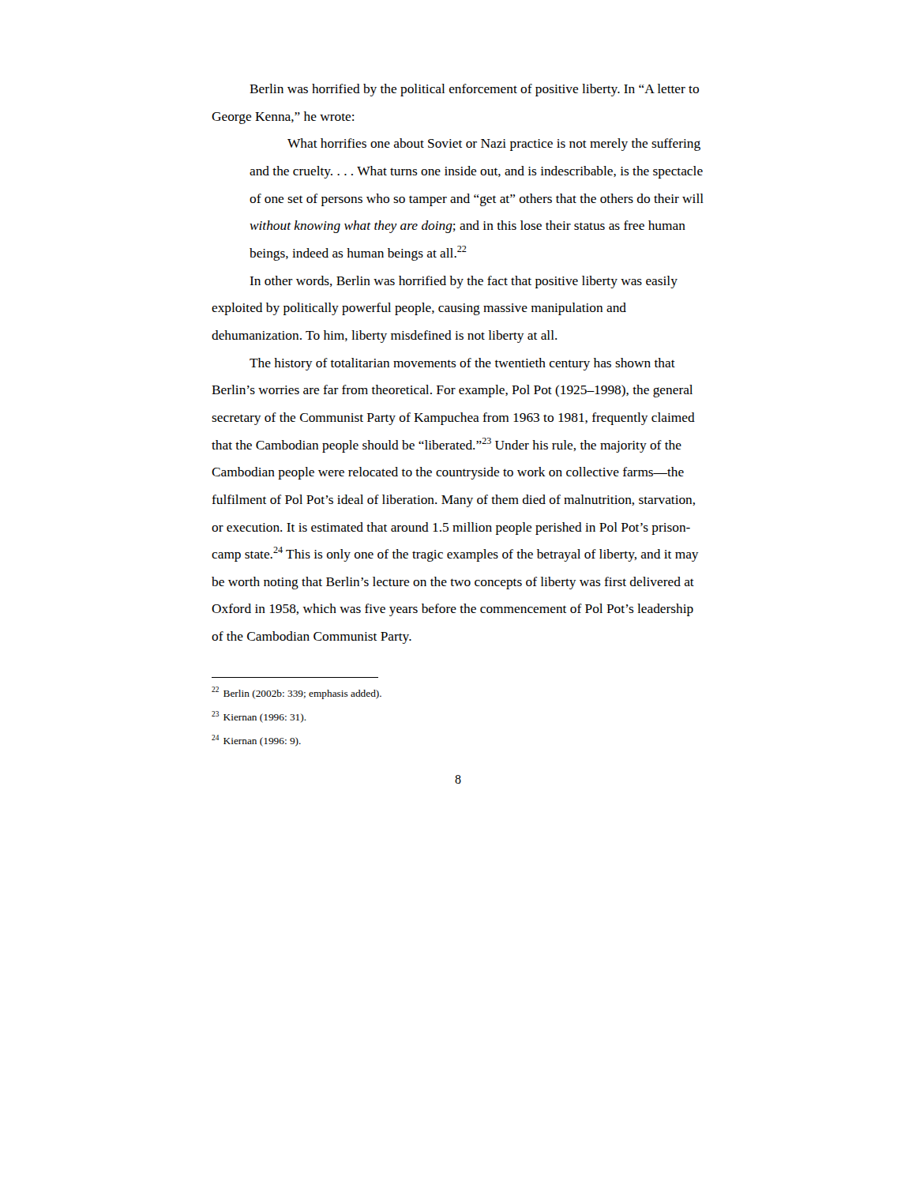Berlin was horrified by the political enforcement of positive liberty. In “A letter to George Kenna,” he wrote:
What horrifies one about Soviet or Nazi practice is not merely the suffering and the cruelty. . . . What turns one inside out, and is indescribable, is the spectacle of one set of persons who so tamper and “get at” others that the others do their will without knowing what they are doing; and in this lose their status as free human beings, indeed as human beings at all.22
In other words, Berlin was horrified by the fact that positive liberty was easily exploited by politically powerful people, causing massive manipulation and dehumanization. To him, liberty misdefined is not liberty at all.
The history of totalitarian movements of the twentieth century has shown that Berlin’s worries are far from theoretical. For example, Pol Pot (1925–1998), the general secretary of the Communist Party of Kampuchea from 1963 to 1981, frequently claimed that the Cambodian people should be “liberated.”23 Under his rule, the majority of the Cambodian people were relocated to the countryside to work on collective farms—the fulfilment of Pol Pot’s ideal of liberation. Many of them died of malnutrition, starvation, or execution. It is estimated that around 1.5 million people perished in Pol Pot’s prison-camp state.24 This is only one of the tragic examples of the betrayal of liberty, and it may be worth noting that Berlin’s lecture on the two concepts of liberty was first delivered at Oxford in 1958, which was five years before the commencement of Pol Pot’s leadership of the Cambodian Communist Party.
22 Berlin (2002b: 339; emphasis added).
23 Kiernan (1996: 31).
24 Kiernan (1996: 9).
8